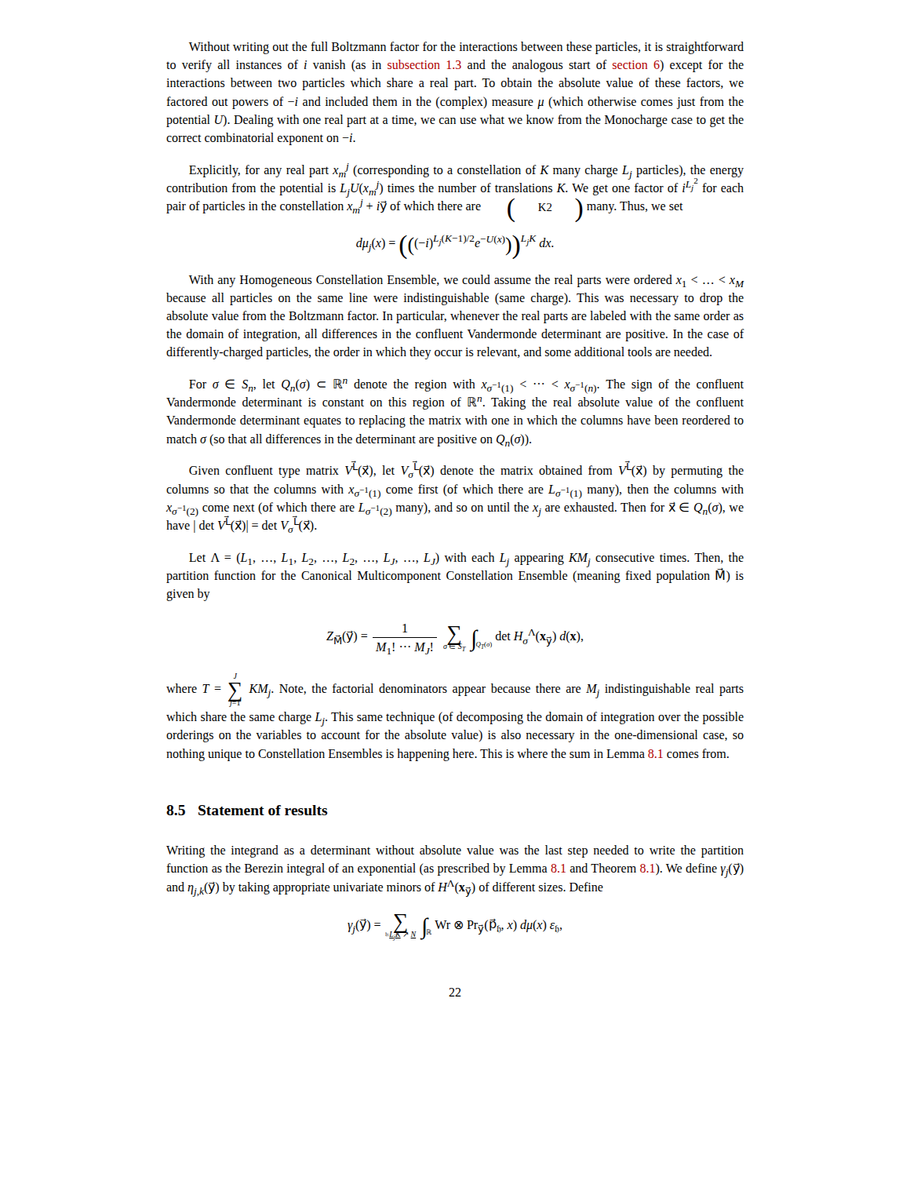Without writing out the full Boltzmann factor for the interactions between these particles, it is straightforward to verify all instances of i vanish (as in subsection 1.3 and the analogous start of section 6) except for the interactions between two particles which share a real part. To obtain the absolute value of these factors, we factored out powers of −i and included them in the (complex) measure μ (which otherwise comes just from the potential U). Dealing with one real part at a time, we can use what we know from the Monocharge case to get the correct combinatorial exponent on −i.
Explicitly, for any real part xmj (corresponding to a constellation of K many charge Lj particles), the energy contribution from the potential is LjU(xmj) times the number of translations K. We get one factor of iLj2 for each pair of particles in the constellation xmj + iy⃗ of which there are (K 2) many. Thus, we set
dμj(x) = (((−i)Lj(K−1)/2e−U(x)))LjK dx.
With any Homogeneous Constellation Ensemble, we could assume the real parts were ordered x1 < … < xM because all particles on the same line were indistinguishable (same charge). This was necessary to drop the absolute value from the Boltzmann factor. In particular, whenever the real parts are labeled with the same order as the domain of integration, all differences in the confluent Vandermonde determinant are positive. In the case of differently-charged particles, the order in which they occur is relevant, and some additional tools are needed.
For σ ∈ Sn, let Qn(σ) ⊂ ℝn denote the region with xσ−1(1) < ··· < xσ−1(n). The sign of the confluent Vandermonde determinant is constant on this region of ℝn. Taking the real absolute value of the confluent Vandermonde determinant equates to replacing the matrix with one in which the columns have been reordered to match σ (so that all differences in the determinant are positive on Qn(σ)).
Given confluent type matrix VL⃗(x⃗), let VσL⃗(x⃗) denote the matrix obtained from VL⃗(x⃗) by permuting the columns so that the columns with xσ−1(1) come first (of which there are Lσ−1(1) many), then the columns with xσ−1(2) come next (of which there are Lσ−1(2) many), and so on until the xj are exhausted. Then for x⃗ ∈ Qn(σ), we have | det VL⃗(x⃗)| = det VσL⃗(x⃗).
Let Λ = (L1, …, L1, L2, …, L2, …, LJ, …, LJ) with each Lj appearing KMj consecutive times. Then, the partition function for the Canonical Multicomponent Constellation Ensemble (meaning fixed population M⃗) is given by
ZM⃗(y⃗) = 1 M1! ··· MJ! ∑σ ∈ ST ∫QT(σ) det HσΛ(xy⃗) d(x),
where T = J∑j=1 KMj. Note, the factorial denominators appear because there are Mj indistinguishable real parts which share the same charge Lj. This same technique (of decomposing the domain of integration over the possible orderings on the variables to account for the absolute value) is also necessary in the one-dimensional case, so nothing unique to Constellation Ensembles is happening here. This is where the sum in Lemma 8.1 comes from.
8.5 Statement of results
Writing the integrand as a determinant without absolute value was the last step needed to write the partition function as the Berezin integral of an exponential (as prescribed by Lemma 8.1 and Theorem 8.1). We define γj(y⃗) and ηj,k(y⃗) by taking appropriate univariate minors of HΛ(xy⃗) of different sizes. Define
γj(y⃗) = ∑𝔥: LjK ↗ N ∫ℝ Wr ⊗ Pry⃗(p⃗𝔥, x) dμ(x) ε𝔥,
22